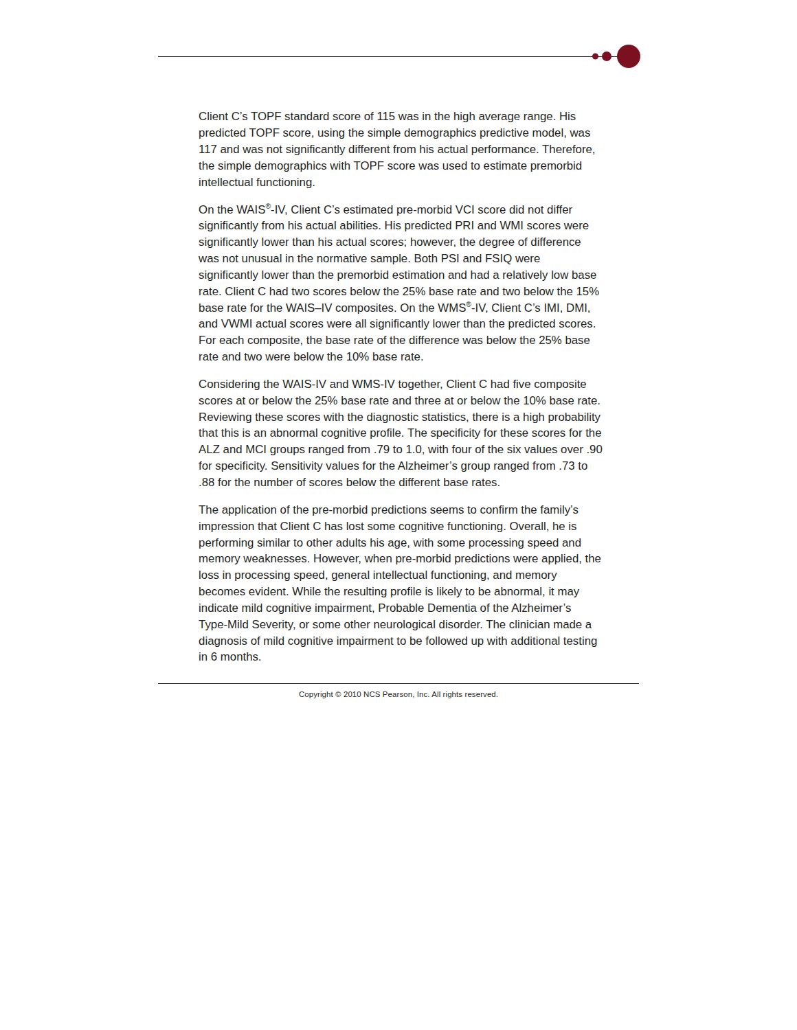Client C’s TOPF standard score of 115 was in the high average range. His predicted TOPF score, using the simple demographics predictive model, was 117 and was not significantly different from his actual performance. Therefore, the simple demographics with TOPF score was used to estimate premorbid intellectual functioning.
On the WAIS®-IV, Client C’s estimated pre-morbid VCI score did not differ significantly from his actual abilities. His predicted PRI and WMI scores were significantly lower than his actual scores; however, the degree of difference was not unusual in the normative sample. Both PSI and FSIQ were significantly lower than the premorbid estimation and had a relatively low base rate. Client C had two scores below the 25% base rate and two below the 15% base rate for the WAIS–IV composites. On the WMS®-IV, Client C’s IMI, DMI, and VWMI actual scores were all significantly lower than the predicted scores. For each composite, the base rate of the difference was below the 25% base rate and two were below the 10% base rate.
Considering the WAIS-IV and WMS-IV together, Client C had five composite scores at or below the 25% base rate and three at or below the 10% base rate. Reviewing these scores with the diagnostic statistics, there is a high probability that this is an abnormal cognitive profile. The specificity for these scores for the ALZ and MCI groups ranged from .79 to 1.0, with four of the six values over .90 for specificity. Sensitivity values for the Alzheimer’s group ranged from .73 to .88 for the number of scores below the different base rates.
The application of the pre-morbid predictions seems to confirm the family’s impression that Client C has lost some cognitive functioning. Overall, he is performing similar to other adults his age, with some processing speed and memory weaknesses. However, when pre-morbid predictions were applied, the loss in processing speed, general intellectual functioning, and memory becomes evident. While the resulting profile is likely to be abnormal, it may indicate mild cognitive impairment, Probable Dementia of the Alzheimer’s Type-Mild Severity, or some other neurological disorder. The clinician made a diagnosis of mild cognitive impairment to be followed up with additional testing in 6 months.
Copyright © 2010 NCS Pearson, Inc. All rights reserved.